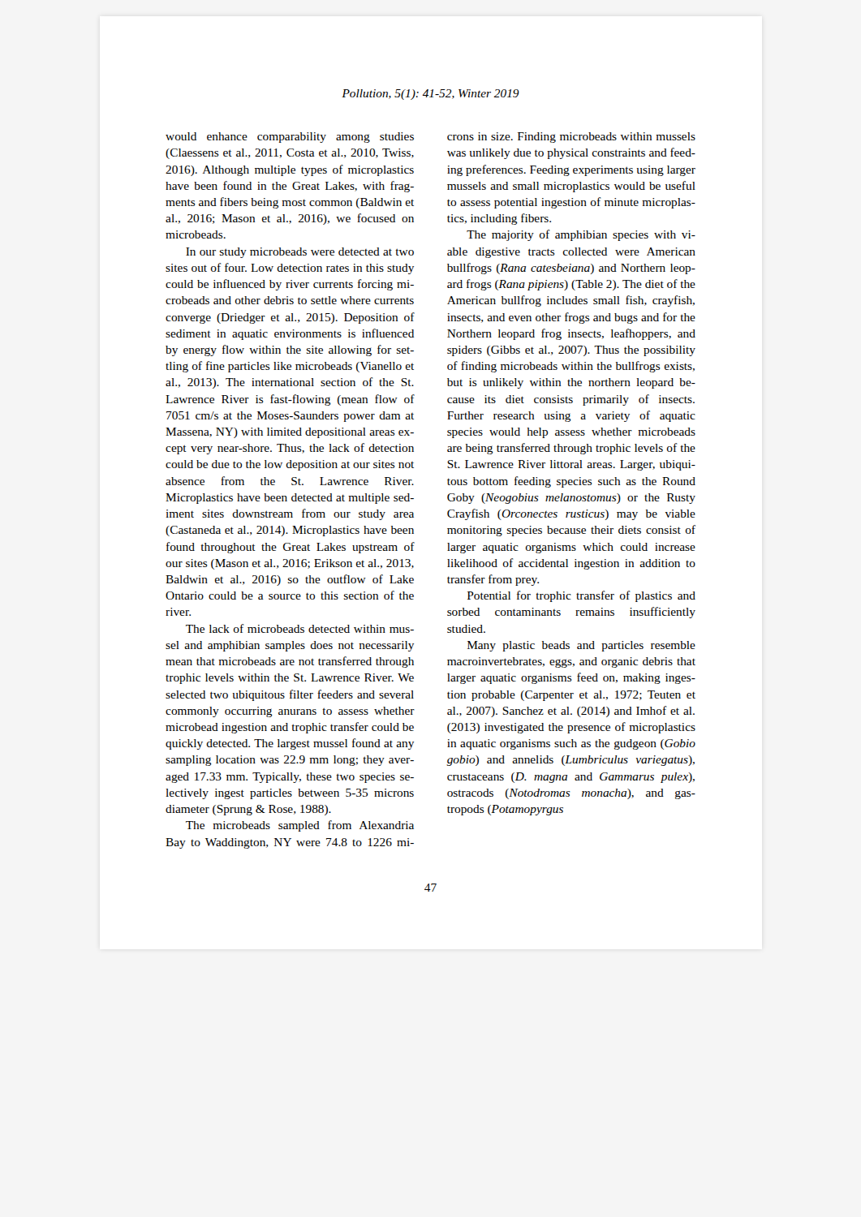Pollution, 5(1): 41-52, Winter 2019
would enhance comparability among studies (Claessens et al., 2011, Costa et al., 2010, Twiss, 2016). Although multiple types of microplastics have been found in the Great Lakes, with fragments and fibers being most common (Baldwin et al., 2016; Mason et al., 2016), we focused on microbeads.
In our study microbeads were detected at two sites out of four. Low detection rates in this study could be influenced by river currents forcing microbeads and other debris to settle where currents converge (Driedger et al., 2015). Deposition of sediment in aquatic environments is influenced by energy flow within the site allowing for settling of fine particles like microbeads (Vianello et al., 2013). The international section of the St. Lawrence River is fast-flowing (mean flow of 7051 cm/s at the Moses-Saunders power dam at Massena, NY) with limited depositional areas except very near-shore. Thus, the lack of detection could be due to the low deposition at our sites not absence from the St. Lawrence River. Microplastics have been detected at multiple sediment sites downstream from our study area (Castaneda et al., 2014). Microplastics have been found throughout the Great Lakes upstream of our sites (Mason et al., 2016; Erikson et al., 2013, Baldwin et al., 2016) so the outflow of Lake Ontario could be a source to this section of the river.
The lack of microbeads detected within mussel and amphibian samples does not necessarily mean that microbeads are not transferred through trophic levels within the St. Lawrence River. We selected two ubiquitous filter feeders and several commonly occurring anurans to assess whether microbead ingestion and trophic transfer could be quickly detected. The largest mussel found at any sampling location was 22.9 mm long; they averaged 17.33 mm. Typically, these two species selectively ingest particles between 5-35 microns diameter (Sprung & Rose, 1988).
The microbeads sampled from Alexandria Bay to Waddington, NY were 74.8 to 1226 microns in size. Finding microbeads within mussels was unlikely due to physical constraints and feeding preferences. Feeding experiments using larger mussels and small microplastics would be useful to assess potential ingestion of minute microplastics, including fibers.
The majority of amphibian species with viable digestive tracts collected were American bullfrogs (Rana catesbeiana) and Northern leopard frogs (Rana pipiens) (Table 2). The diet of the American bullfrog includes small fish, crayfish, insects, and even other frogs and bugs and for the Northern leopard frog insects, leafhoppers, and spiders (Gibbs et al., 2007). Thus the possibility of finding microbeads within the bullfrogs exists, but is unlikely within the northern leopard because its diet consists primarily of insects. Further research using a variety of aquatic species would help assess whether microbeads are being transferred through trophic levels of the St. Lawrence River littoral areas. Larger, ubiquitous bottom feeding species such as the Round Goby (Neogobius melanostomus) or the Rusty Crayfish (Orconectes rusticus) may be viable monitoring species because their diets consist of larger aquatic organisms which could increase likelihood of accidental ingestion in addition to transfer from prey.
Potential for trophic transfer of plastics and sorbed contaminants remains insufficiently studied.
Many plastic beads and particles resemble macroinvertebrates, eggs, and organic debris that larger aquatic organisms feed on, making ingestion probable (Carpenter et al., 1972; Teuten et al., 2007). Sanchez et al. (2014) and Imhof et al. (2013) investigated the presence of microplastics in aquatic organisms such as the gudgeon (Gobio gobio) and annelids (Lumbriculus variegatus), crustaceans (D. magna and Gammarus pulex), ostracods (Notodromas monacha), and gastropods (Potamopyrgus
47